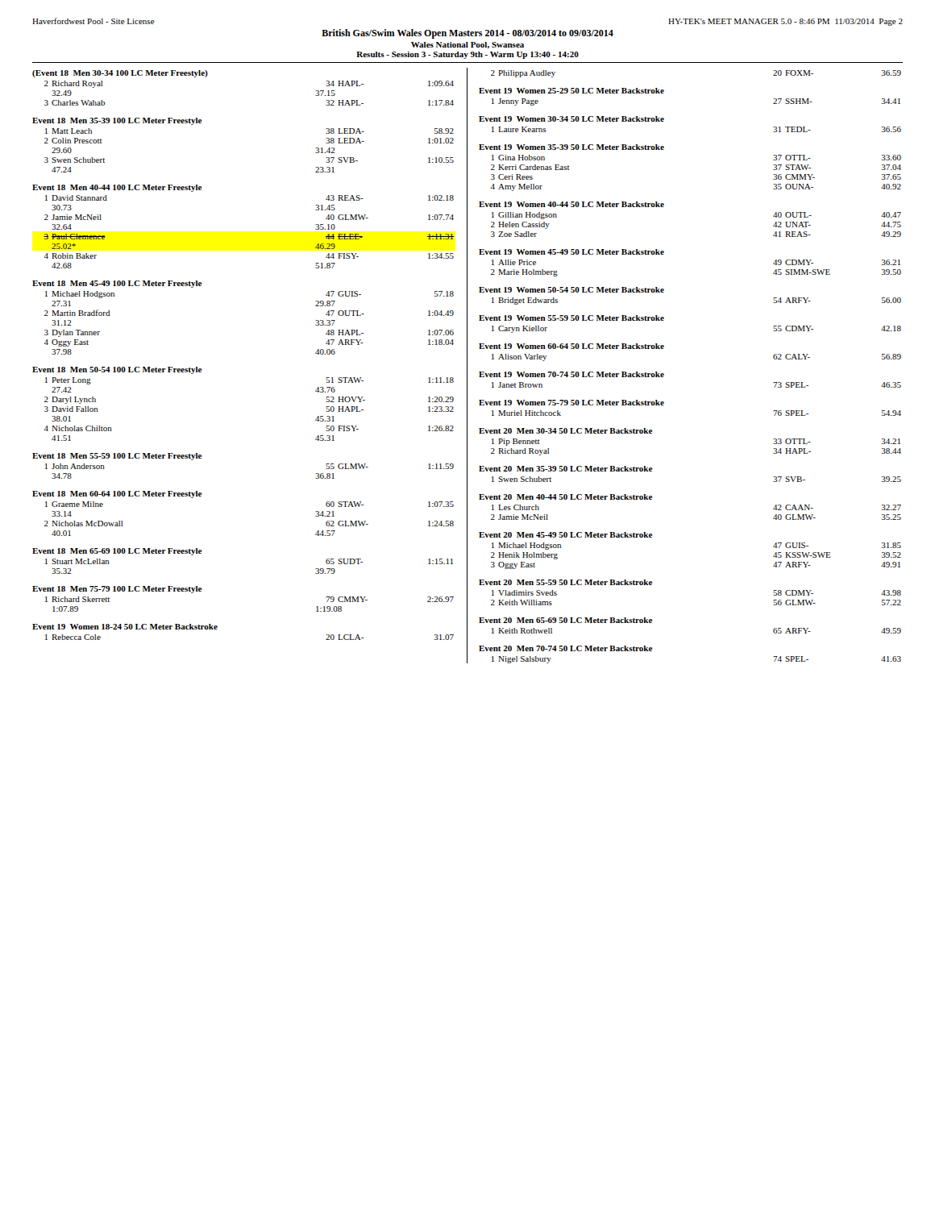Haverfordwest Pool - Site License
HY-TEK's MEET MANAGER 5.0 - 8:46 PM 11/03/2014 Page 2
British Gas/Swim Wales Open Masters 2014 - 08/03/2014 to 09/03/2014
Wales National Pool, Swansea
Results - Session 3 - Saturday 9th - Warm Up 13:40 - 14:20
(Event 18 Men 30-34 100 LC Meter Freestyle)
| 2 | Richard Royal | 34 | HAPL- | 1:09.64 |
| | 32.49 | 37.15 | |
| 3 | Charles Wahab | 32 | HAPL- | 1:17.84 |
Event 18 Men 35-39 100 LC Meter Freestyle
| 1 | Matt Leach | 38 | LEDA- | 58.92 |
| 2 | Colin Prescott | 38 | LEDA- | 1:01.02 |
| | 29.60 | 31.42 | |
| 3 | Swen Schubert | 37 | SVB- | 1:10.55 |
| | 47.24 | 23.31 | |
Event 18 Men 40-44 100 LC Meter Freestyle
| 1 | David Stannard | 43 | REAS- | 1:02.18 |
| | 30.73 | 31.45 | |
| 2 | Jamie McNeil | 40 | GLMW- | 1:07.74 |
| | 32.64 | 35.10 | |
| 3 | Paul Clemence | 44 | ELEE- | 1:11.31 |
| | 25.02* | 46.29 | |
| 4 | Robin Baker | 44 | FISY- | 1:34.55 |
| | 42.68 | 51.87 | |
Event 18 Men 45-49 100 LC Meter Freestyle
| 1 | Michael Hodgson | 47 | GUIS- | 57.18 |
| | 27.31 | 29.87 | |
| 2 | Martin Bradford | 47 | OUTL- | 1:04.49 |
| | 31.12 | 33.37 | |
| 3 | Dylan Tanner | 48 | HAPL- | 1:07.06 |
| 4 | Oggy East | 47 | ARFY- | 1:18.04 |
| | 37.98 | 40.06 | |
Event 18 Men 50-54 100 LC Meter Freestyle
| 1 | Peter Long | 51 | STAW- | 1:11.18 |
| | 27.42 | 43.76 | |
| 2 | Daryl Lynch | 52 | HOVY- | 1:20.29 |
| 3 | David Fallon | 50 | HAPL- | 1:23.32 |
| | 38.01 | 45.31 | |
| 4 | Nicholas Chilton | 50 | FISY- | 1:26.82 |
| | 41.51 | 45.31 | |
Event 18 Men 55-59 100 LC Meter Freestyle
| 1 | John Anderson | 55 | GLMW- | 1:11.59 |
| | 34.78 | 36.81 | |
Event 18 Men 60-64 100 LC Meter Freestyle
| 1 | Graeme Milne | 60 | STAW- | 1:07.35 |
| | 33.14 | 34.21 | |
| 2 | Nicholas McDowall | 62 | GLMW- | 1:24.58 |
| | 40.01 | 44.57 | |
Event 18 Men 65-69 100 LC Meter Freestyle
| 1 | Stuart McLellan | 65 | SUDT- | 1:15.11 |
| | 35.32 | 39.79 | |
Event 18 Men 75-79 100 LC Meter Freestyle
| 1 | Richard Skerrett | 79 | CMMY- | 2:26.97 |
| | 1:07.89 | 1:19.08 | |
Event 19 Women 18-24 50 LC Meter Backstroke
| 1 | Rebecca Cole | 20 | LCLA- | 31.07 |
| 2 | Philippa Audley | 20 | FOXM- | 36.59 |
Event 19 Women 25-29 50 LC Meter Backstroke
| 1 | Jenny Page | 27 | SSHM- | 34.41 |
Event 19 Women 30-34 50 LC Meter Backstroke
| 1 | Laure Kearns | 31 | TEDL- | 36.56 |
Event 19 Women 35-39 50 LC Meter Backstroke
| 1 | Gina Hobson | 37 | OTTL- | 33.60 |
| 2 | Kerri Cardenas East | 37 | STAW- | 37.04 |
| 3 | Ceri Rees | 36 | CMMY- | 37.65 |
| 4 | Amy Mellor | 35 | OUNA- | 40.92 |
Event 19 Women 40-44 50 LC Meter Backstroke
| 1 | Gillian Hodgson | 40 | OUTL- | 40.47 |
| 2 | Helen Cassidy | 42 | UNAT- | 44.75 |
| 3 | Zoe Sadler | 41 | REAS- | 49.29 |
Event 19 Women 45-49 50 LC Meter Backstroke
| 1 | Allie Price | 49 | CDMY- | 36.21 |
| 2 | Marie Holmberg | 45 | SIMM-SWE | 39.50 |
Event 19 Women 50-54 50 LC Meter Backstroke
| 1 | Bridget Edwards | 54 | ARFY- | 56.00 |
Event 19 Women 55-59 50 LC Meter Backstroke
| 1 | Caryn Kiellor | 55 | CDMY- | 42.18 |
Event 19 Women 60-64 50 LC Meter Backstroke
| 1 | Alison Varley | 62 | CALY- | 56.89 |
Event 19 Women 70-74 50 LC Meter Backstroke
| 1 | Janet Brown | 73 | SPEL- | 46.35 |
Event 19 Women 75-79 50 LC Meter Backstroke
| 1 | Muriel Hitchcock | 76 | SPEL- | 54.94 |
Event 20 Men 30-34 50 LC Meter Backstroke
| 1 | Pip Bennett | 33 | OTTL- | 34.21 |
| 2 | Richard Royal | 34 | HAPL- | 38.44 |
Event 20 Men 35-39 50 LC Meter Backstroke
| 1 | Swen Schubert | 37 | SVB- | 39.25 |
Event 20 Men 40-44 50 LC Meter Backstroke
| 1 | Les Church | 42 | CAAN- | 32.27 |
| 2 | Jamie McNeil | 40 | GLMW- | 35.25 |
Event 20 Men 45-49 50 LC Meter Backstroke
| 1 | Michael Hodgson | 47 | GUIS- | 31.85 |
| 2 | Henik Holmberg | 45 | KSSW-SWE | 39.52 |
| 3 | Oggy East | 47 | ARFY- | 49.91 |
Event 20 Men 55-59 50 LC Meter Backstroke
| 1 | Vladimirs Sveds | 58 | CDMY- | 43.98 |
| 2 | Keith Williams | 56 | GLMW- | 57.22 |
Event 20 Men 65-69 50 LC Meter Backstroke
| 1 | Keith Rothwell | 65 | ARFY- | 49.59 |
Event 20 Men 70-74 50 LC Meter Backstroke
| 1 | Nigel Salsbury | 74 | SPEL- | 41.63 |